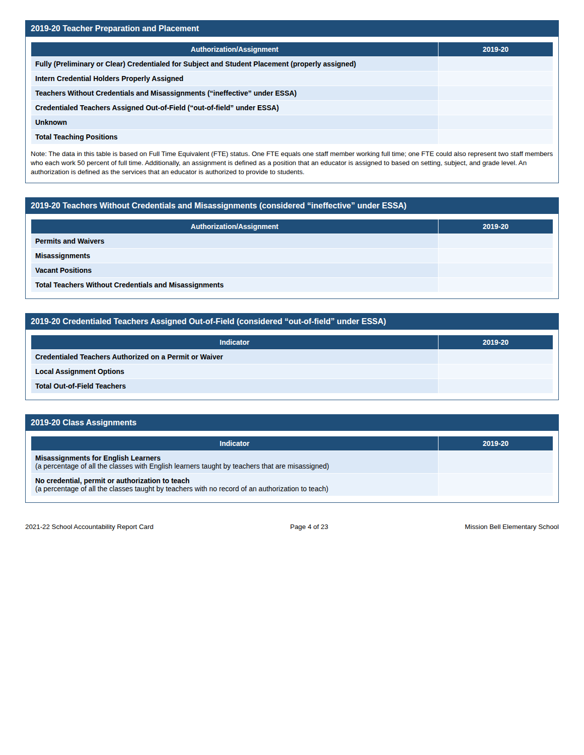2019-20 Teacher Preparation and Placement
| Authorization/Assignment | 2019-20 |
| --- | --- |
| Fully (Preliminary or Clear) Credentialed for Subject and Student Placement (properly assigned) | |
| Intern Credential Holders Properly Assigned | |
| Teachers Without Credentials and Misassignments (“ineffective” under ESSA) | |
| Credentialed Teachers Assigned Out-of-Field (“out-of-field” under ESSA) | |
| Unknown | |
| Total Teaching Positions | |
Note: The data in this table is based on Full Time Equivalent (FTE) status. One FTE equals one staff member working full time; one FTE could also represent two staff members who each work 50 percent of full time. Additionally, an assignment is defined as a position that an educator is assigned to based on setting, subject, and grade level. An authorization is defined as the services that an educator is authorized to provide to students.
2019-20 Teachers Without Credentials and Misassignments (considered “ineffective” under ESSA)
| Authorization/Assignment | 2019-20 |
| --- | --- |
| Permits and Waivers | |
| Misassignments | |
| Vacant Positions | |
| Total Teachers Without Credentials and Misassignments | |
2019-20 Credentialed Teachers Assigned Out-of-Field (considered “out-of-field” under ESSA)
| Indicator | 2019-20 |
| --- | --- |
| Credentialed Teachers Authorized on a Permit or Waiver | |
| Local Assignment Options | |
| Total Out-of-Field Teachers | |
2019-20 Class Assignments
| Indicator | 2019-20 |
| --- | --- |
| Misassignments for English Learners (a percentage of all the classes with English learners taught by teachers that are misassigned) | |
| No credential, permit or authorization to teach (a percentage of all the classes taught by teachers with no record of an authorization to teach) | |
2021-22 School Accountability Report Card
Page 4 of 23
Mission Bell Elementary School